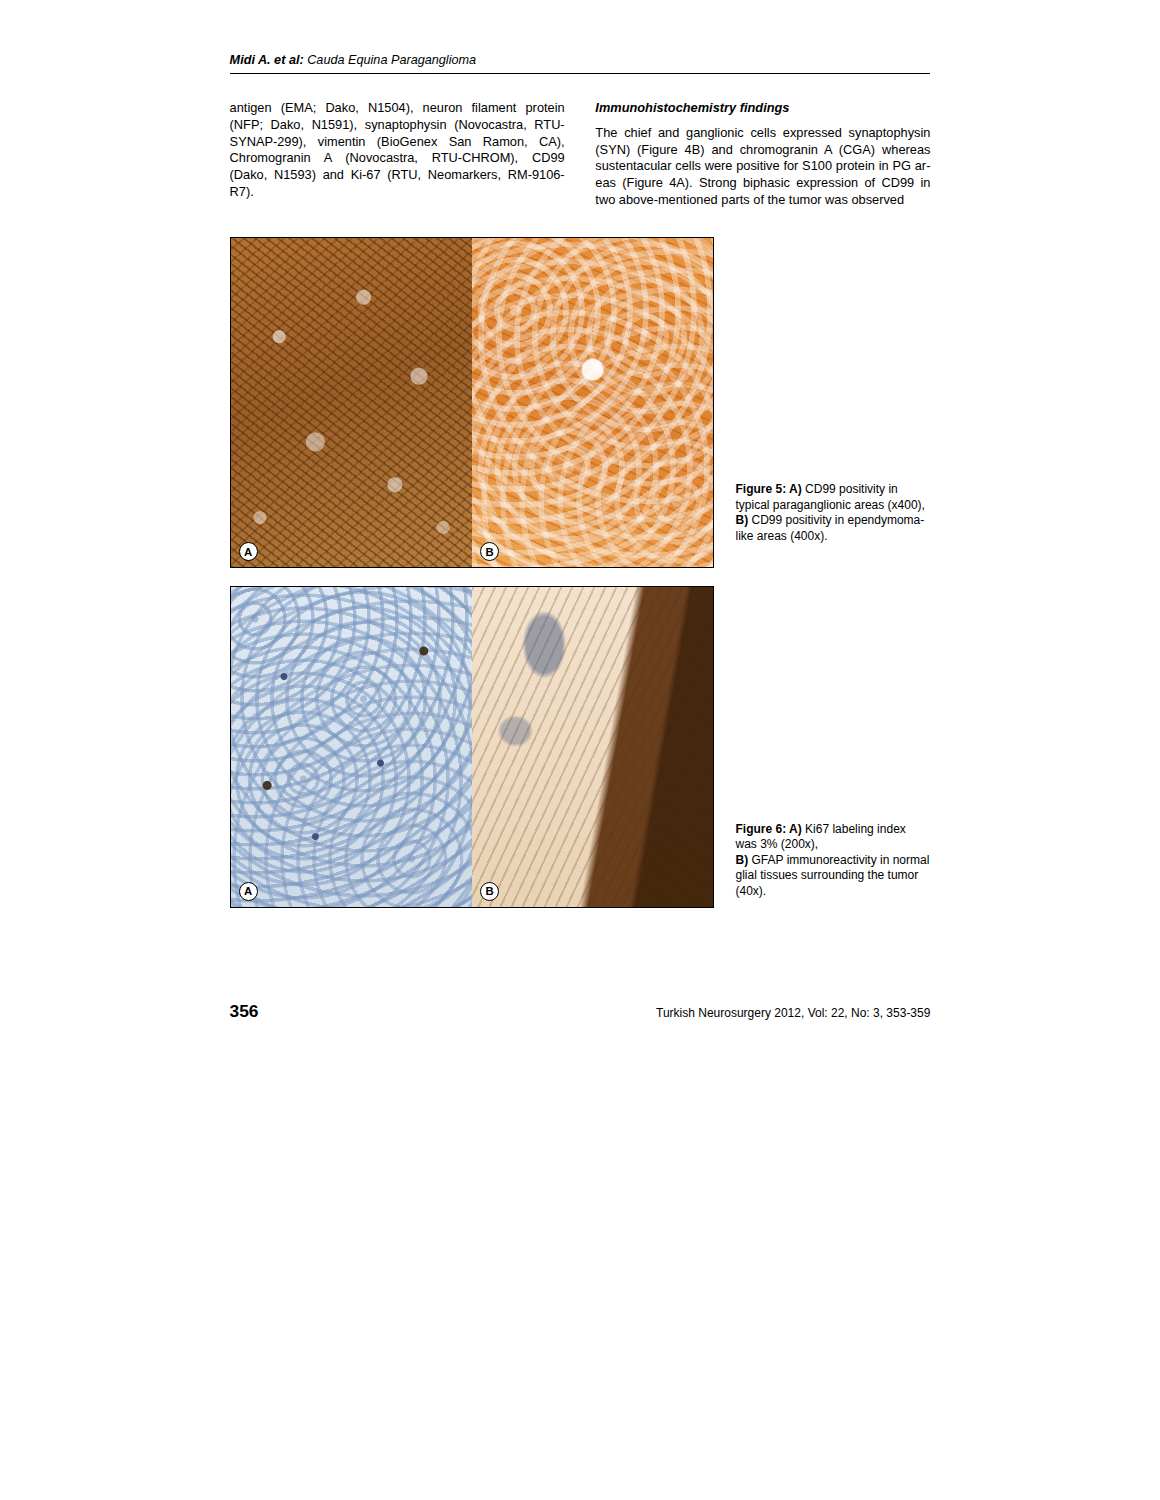Midi A. et al: Cauda Equina Paraganglioma
antigen (EMA; Dako, N1504), neuron filament protein (NFP; Dako, N1591), synaptophysin (Novocastra, RTU-SYNAP-299), vimentin (BioGenex San Ramon, CA), Chromogranin A (Novocastra, RTU-CHROM), CD99 (Dako, N1593) and Ki-67 (RTU, Neomarkers, RM-9106-R7).
Immunohistochemistry findings
The chief and ganglionic cells expressed synaptophysin (SYN) (Figure 4B) and chromogranin A (CGA) whereas sustentacular cells were positive for S100 protein in PG areas (Figure 4A). Strong biphasic expression of CD99 in two above-mentioned parts of the tumor was observed
A
B
Figure 5: A) CD99 positivity in typical paraganglionic areas (x400),
B) CD99 positivity in ependymoma-like areas (400x).
A
B
Figure 6: A) Ki67 labeling index was 3% (200x),
B) GFAP immunoreactivity in normal glial tissues surrounding the tumor (40x).
356
Turkish Neurosurgery 2012, Vol: 22, No: 3, 353-359